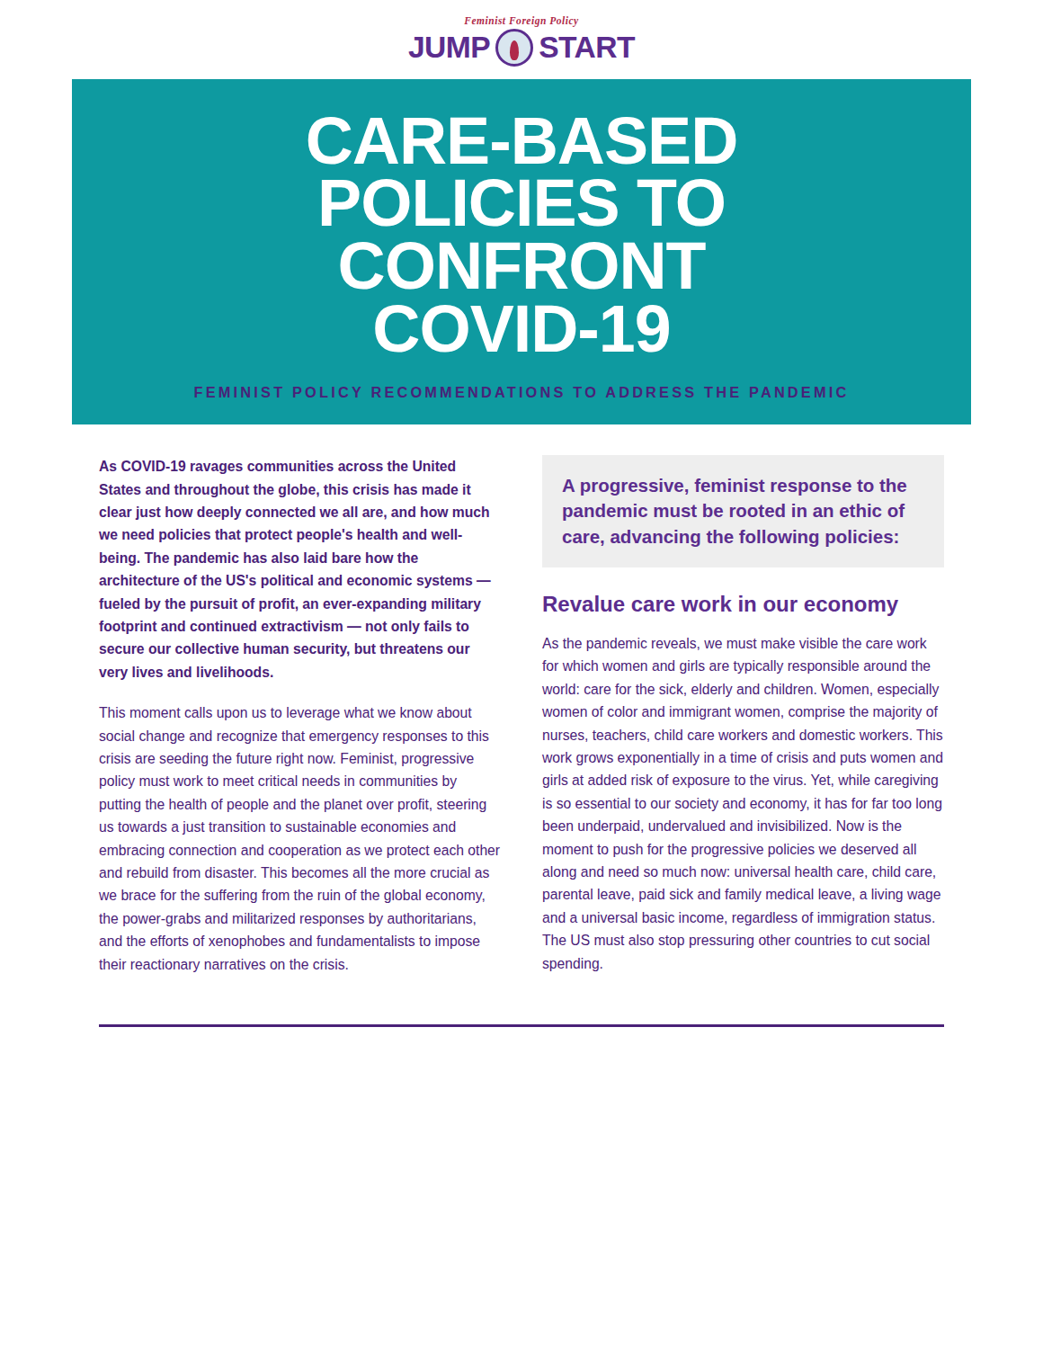Feminist Foreign Policy
JUMP START
Care-Based
Policies to
Confront
COVID-19
Feminist Policy Recommendations to Address the Pandemic
As COVID-19 ravages communities across the United States and throughout the globe, this crisis has made it clear just how deeply connected we all are, and how much we need policies that protect people's health and well-being. The pandemic has also laid bare how the architecture of the US's political and economic systems — fueled by the pursuit of profit, an ever-expanding military footprint and continued extractivism — not only fails to secure our collective human security, but threatens our very lives and livelihoods.
This moment calls upon us to leverage what we know about social change and recognize that emergency responses to this crisis are seeding the future right now. Feminist, progressive policy must work to meet critical needs in communities by putting the health of people and the planet over profit, steering us towards a just transition to sustainable economies and embracing connection and cooperation as we protect each other and rebuild from disaster. This becomes all the more crucial as we brace for the suffering from the ruin of the global economy, the power-grabs and militarized responses by authoritarians, and the efforts of xenophobes and fundamentalists to impose their reactionary narratives on the crisis.
A progressive, feminist response to the pandemic must be rooted in an ethic of care, advancing the following policies:
Revalue care work in our economy
As the pandemic reveals, we must make visible the care work for which women and girls are typically responsible around the world: care for the sick, elderly and children. Women, especially women of color and immigrant women, comprise the majority of nurses, teachers, child care workers and domestic workers. This work grows exponentially in a time of crisis and puts women and girls at added risk of exposure to the virus. Yet, while caregiving is so essential to our society and economy, it has for far too long been underpaid, undervalued and invisibilized. Now is the moment to push for the progressive policies we deserved all along and need so much now: universal health care, child care, parental leave, paid sick and family medical leave, a living wage and a universal basic income, regardless of immigration status. The US must also stop pressuring other countries to cut social spending.